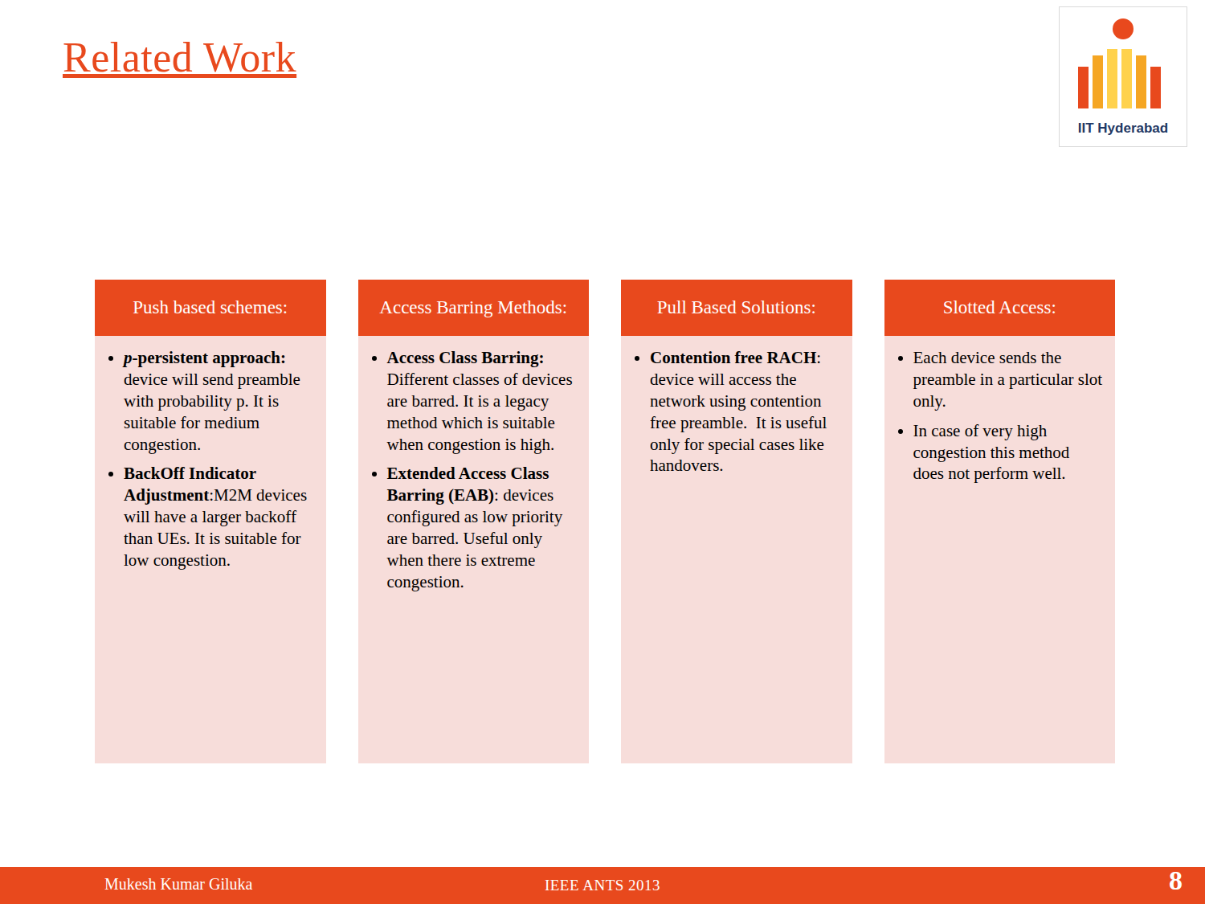Related Work
IIT Hyderabad
Push based schemes:
p-persistent approach: device will send preamble with probability p. It is suitable for medium congestion.
BackOff Indicator Adjustment:M2M devices will have a larger backoff than UEs. It is suitable for low congestion.
Access Barring Methods:
Access Class Barring: Different classes of devices are barred. It is a legacy method which is suitable when congestion is high.
Extended Access Class Barring (EAB): devices configured as low priority are barred. Useful only when there is extreme congestion.
Pull Based Solutions:
Contention free RACH: device will access the network using contention free preamble. It is useful only for special cases like handovers.
Slotted Access:
Each device sends the preamble in a particular slot only.
In case of very high congestion this method does not perform well.
Mukesh Kumar Giluka
IEEE ANTS 2013
8